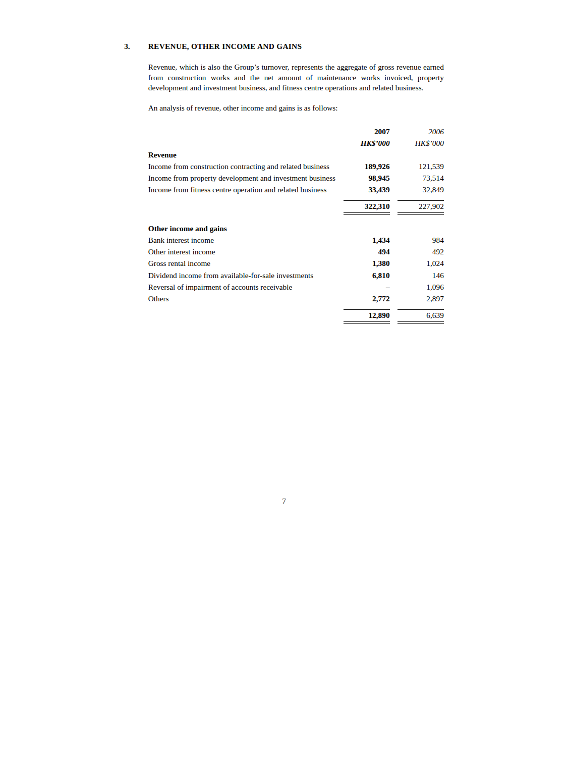3.
REVENUE, OTHER INCOME AND GAINS
Revenue, which is also the Group’s turnover, represents the aggregate of gross revenue earned from construction works and the net amount of maintenance works invoiced, property development and investment business, and fitness centre operations and related business.
An analysis of revenue, other income and gains is as follows:
| | | 2007 | | 2006 |
| | | HK$’000 | | HK$’000 |
| Revenue | | | | |
| Income from construction contracting and related business | | 189,926 | | 121,539 |
| Income from property development and investment business | | 98,945 | | 73,514 |
| Income from fitness centre operation and related business | | 33,439 | | 32,849 |
| | | 322,310 | | 227,902 |
| Other income and gains | | | | |
| Bank interest income | | 1,434 | | 984 |
| Other interest income | | 494 | | 492 |
| Gross rental income | | 1,380 | | 1,024 |
| Dividend income from available-for-sale investments | | 6,810 | | 146 |
| Reversal of impairment of accounts receivable | | – | | 1,096 |
| Others | | 2,772 | | 2,897 |
| | | 12,890 | | 6,639 |
7